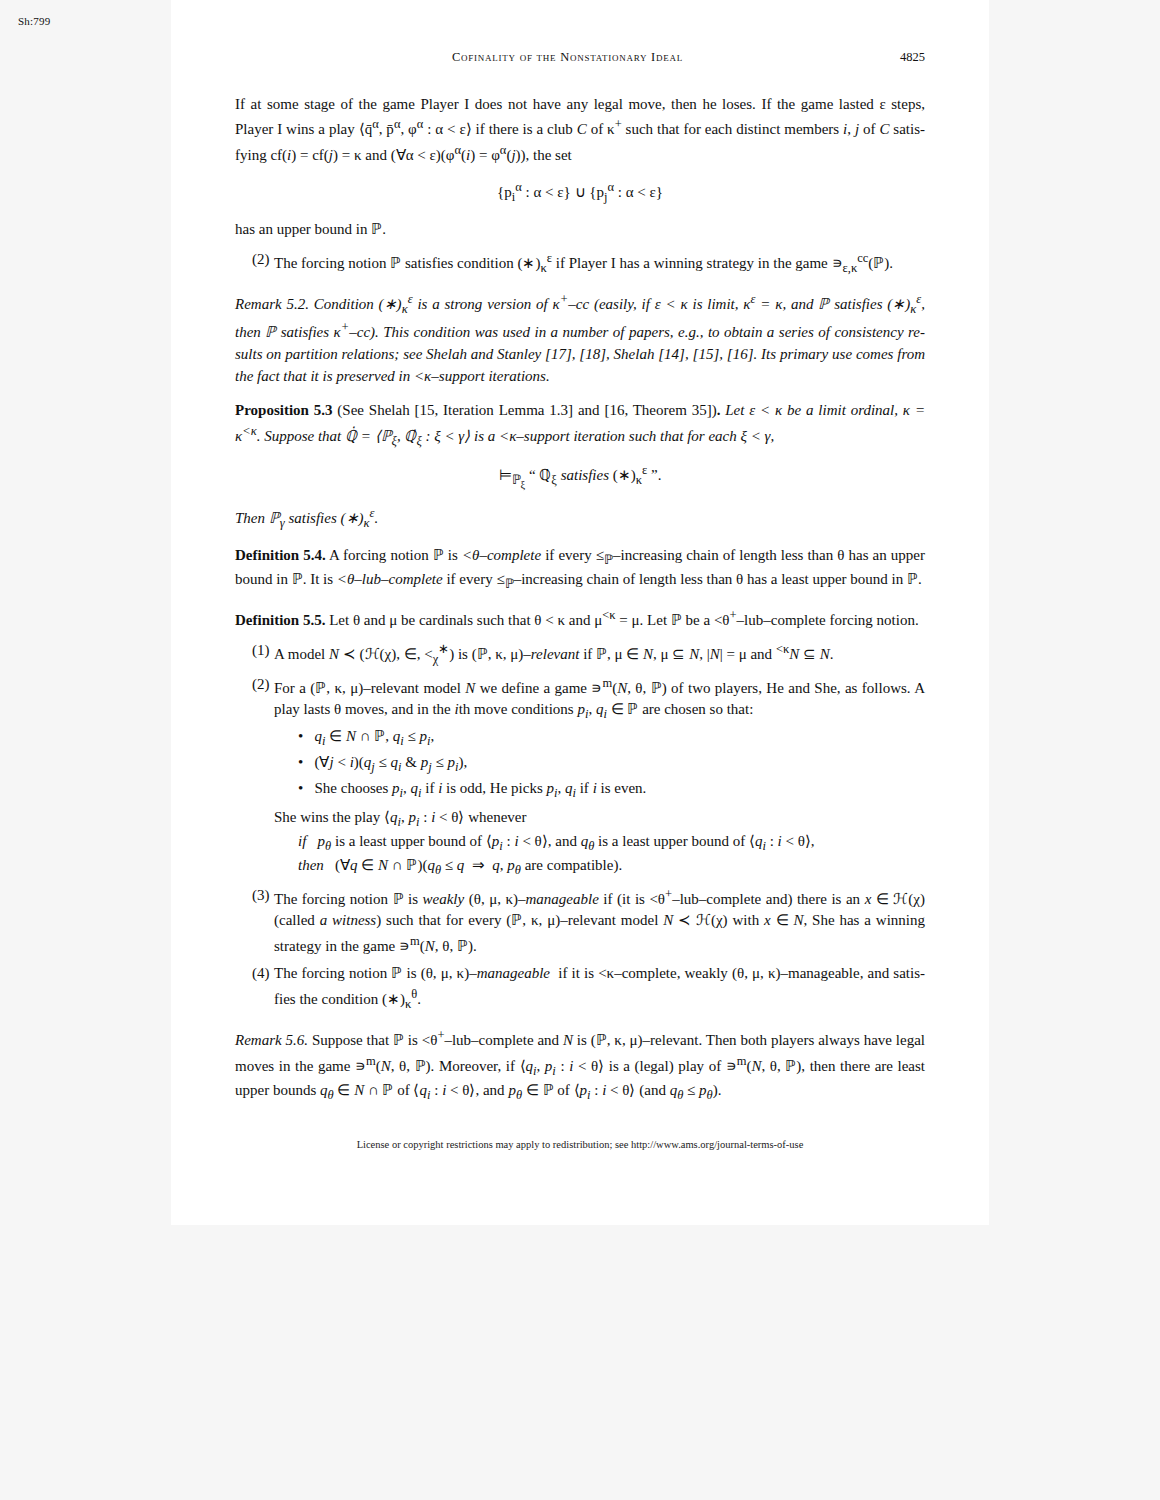Sh:799
Cofinality of the Nonstationary Ideal 4825
If at some stage of the game Player I does not have any legal move, then he loses. If the game lasted ε steps, Player I wins a play ⟨q̄α, p̄α, φα : α < ε⟩ if there is a club C of κ+ such that for each distinct members i, j of C satisfying cf(i) = cf(j) = κ and (∀α < ε)(φα(i) = φα(j)), the set
{piα : α < ε} ∪ {pjα : α < ε}
has an upper bound in ℙ.
(2) The forcing notion ℙ satisfies condition (∗)κε if Player I has a winning strategy in the game ∍ε,κcc(ℙ).
Remark 5.2. Condition (∗)κε is a strong version of κ+–cc (easily, if ε < κ is limit, κε = κ, and ℙ satisfies (∗)κε, then ℙ satisfies κ+–cc). This condition was used in a number of papers, e.g., to obtain a series of consistency results on partition relations; see Shelah and Stanley [17], [18], Shelah [14], [15], [16]. Its primary use comes from the fact that it is preserved in <κ–support iterations.
Proposition 5.3 (See Shelah [15, Iteration Lemma 1.3] and [16, Theorem 35]). Let ε < κ be a limit ordinal, κ = κ<κ. Suppose that ℚ̇ = ⟨ℙξ, ℚ̇ξ : ξ < γ⟩ is a <κ–support iteration such that for each ξ < γ,
⊨ℙξ “ ℚ̇ξ satisfies (∗)κε ”.
Then ℙγ satisfies (∗)κε.
Definition 5.4. A forcing notion ℙ is <θ–complete if every ≤ℙ–increasing chain of length less than θ has an upper bound in ℙ. It is <θ–lub–complete if every ≤ℙ–increasing chain of length less than θ has a least upper bound in ℙ.
Definition 5.5. Let θ and μ be cardinals such that θ < κ and μ<κ = μ. Let ℙ be a <θ+–lub–complete forcing notion.
(1) A model N ≺ (ℋ(χ), ∈, <χ∗) is (ℙ, κ, μ)–relevant if ℙ, μ ∈ N, μ ⊆ N, |N| = μ and <κN ⊆ N.
(2) For a (ℙ, κ, μ)–relevant model N we define a game ∍m(N, θ, ℙ) of two players, He and She, as follows. A play lasts θ moves, and in the ith move conditions pi, qi ∈ ℙ are chosen so that:
qi ∈ N ∩ ℙ, qi ≤ pi,
(∀j < i)(qj ≤ qi & pj ≤ pi),
She chooses pi, qi if i is odd, He picks pi, qi if i is even.
She wins the play ⟨qi, pi : i < θ⟩ whenever
if pθ is a least upper bound of ⟨pi : i < θ⟩, and qθ is a least upper bound of ⟨qi : i < θ⟩,
then (∀q ∈ N ∩ ℙ)(qθ ≤ q ⇒ q, pθ are compatible).
(3) The forcing notion ℙ is weakly (θ, μ, κ)–manageable if (it is <θ+–lub–complete and) there is an x ∈ ℋ(χ) (called a witness) such that for every (ℙ, κ, μ)–relevant model N ≺ ℋ(χ) with x ∈ N, She has a winning strategy in the game ∍m(N, θ, ℙ).
(4) The forcing notion ℙ is (θ, μ, κ)–manageable if it is <κ–complete, weakly (θ, μ, κ)–manageable, and satisfies the condition (∗)κθ.
Remark 5.6. Suppose that ℙ is <θ+–lub–complete and N is (ℙ, κ, μ)–relevant. Then both players always have legal moves in the game ∍m(N, θ, ℙ). Moreover, if ⟨qi, pi : i < θ⟩ is a (legal) play of ∍m(N, θ, ℙ), then there are least upper bounds qθ ∈ N ∩ ℙ of ⟨qi : i < θ⟩, and pθ ∈ ℙ of ⟨pi : i < θ⟩ (and qθ ≤ pθ).
License or copyright restrictions may apply to redistribution; see http://www.ams.org/journal-terms-of-use